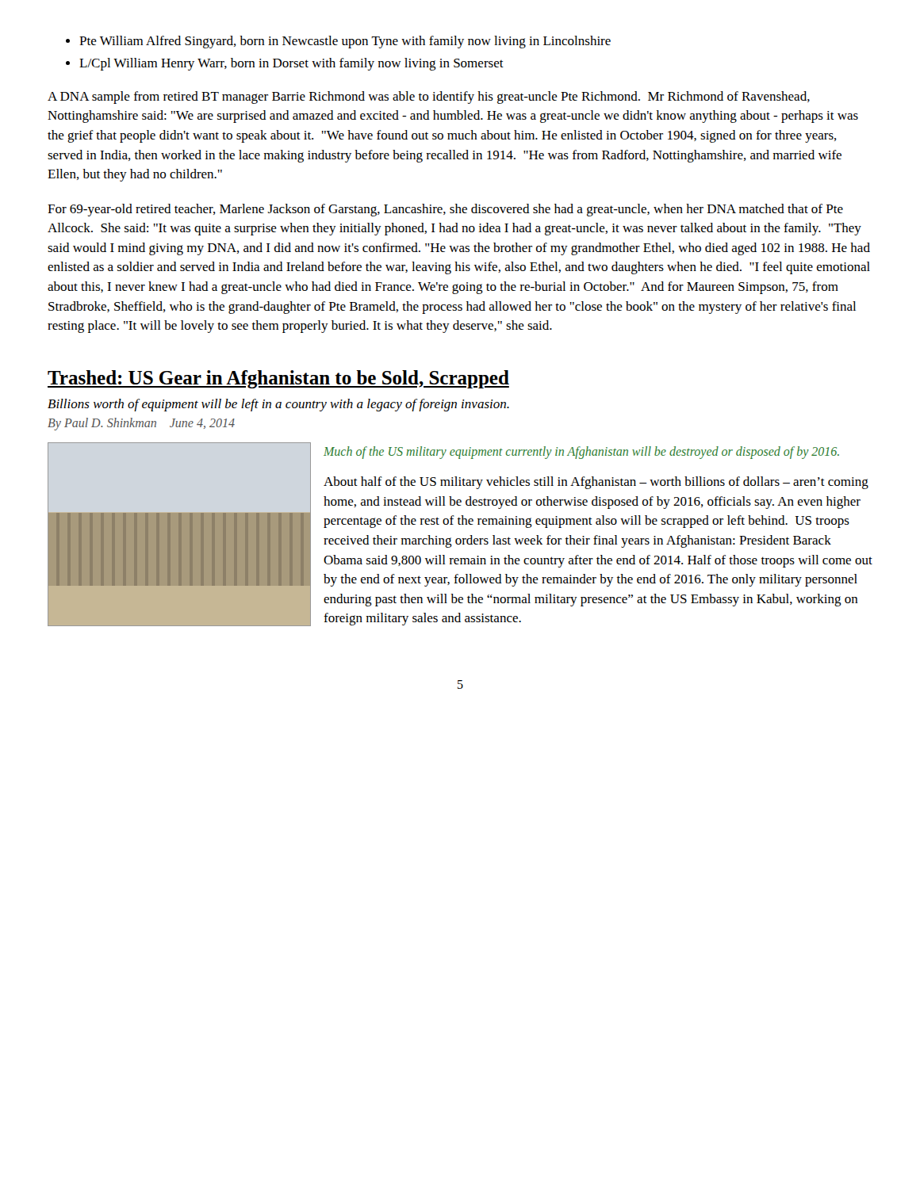Pte William Alfred Singyard, born in Newcastle upon Tyne with family now living in Lincolnshire
L/Cpl William Henry Warr, born in Dorset with family now living in Somerset
A DNA sample from retired BT manager Barrie Richmond was able to identify his great-uncle Pte Richmond. Mr Richmond of Ravenshead, Nottinghamshire said: "We are surprised and amazed and excited - and humbled. He was a great-uncle we didn't know anything about - perhaps it was the grief that people didn't want to speak about it. "We have found out so much about him. He enlisted in October 1904, signed on for three years, served in India, then worked in the lace making industry before being recalled in 1914. "He was from Radford, Nottinghamshire, and married wife Ellen, but they had no children."
For 69-year-old retired teacher, Marlene Jackson of Garstang, Lancashire, she discovered she had a great-uncle, when her DNA matched that of Pte Allcock. She said: "It was quite a surprise when they initially phoned, I had no idea I had a great-uncle, it was never talked about in the family. "They said would I mind giving my DNA, and I did and now it's confirmed. "He was the brother of my grandmother Ethel, who died aged 102 in 1988. He had enlisted as a soldier and served in India and Ireland before the war, leaving his wife, also Ethel, and two daughters when he died. "I feel quite emotional about this, I never knew I had a great-uncle who had died in France. We're going to the re-burial in October." And for Maureen Simpson, 75, from Stradbroke, Sheffield, who is the grand-daughter of Pte Brameld, the process had allowed her to "close the book" on the mystery of her relative's final resting place. "It will be lovely to see them properly buried. It is what they deserve," she said.
Trashed: US Gear in Afghanistan to be Sold, Scrapped
Billions worth of equipment will be left in a country with a legacy of foreign invasion.
By Paul D. Shinkman June 4, 2014
Much of the US military equipment currently in Afghanistan will be destroyed or disposed of by 2016.
About half of the US military vehicles still in Afghanistan – worth billions of dollars – aren’t coming home, and instead will be destroyed or otherwise disposed of by 2016, officials say. An even higher percentage of the rest of the remaining equipment also will be scrapped or left behind. US troops received their marching orders last week for their final years in Afghanistan: President Barack Obama said 9,800 will remain in the country after the end of 2014. Half of those troops will come out by the end of next year, followed by the remainder by the end of 2016. The only military personnel enduring past then will be the “normal military presence” at the US Embassy in Kabul, working on foreign military sales and assistance.
5